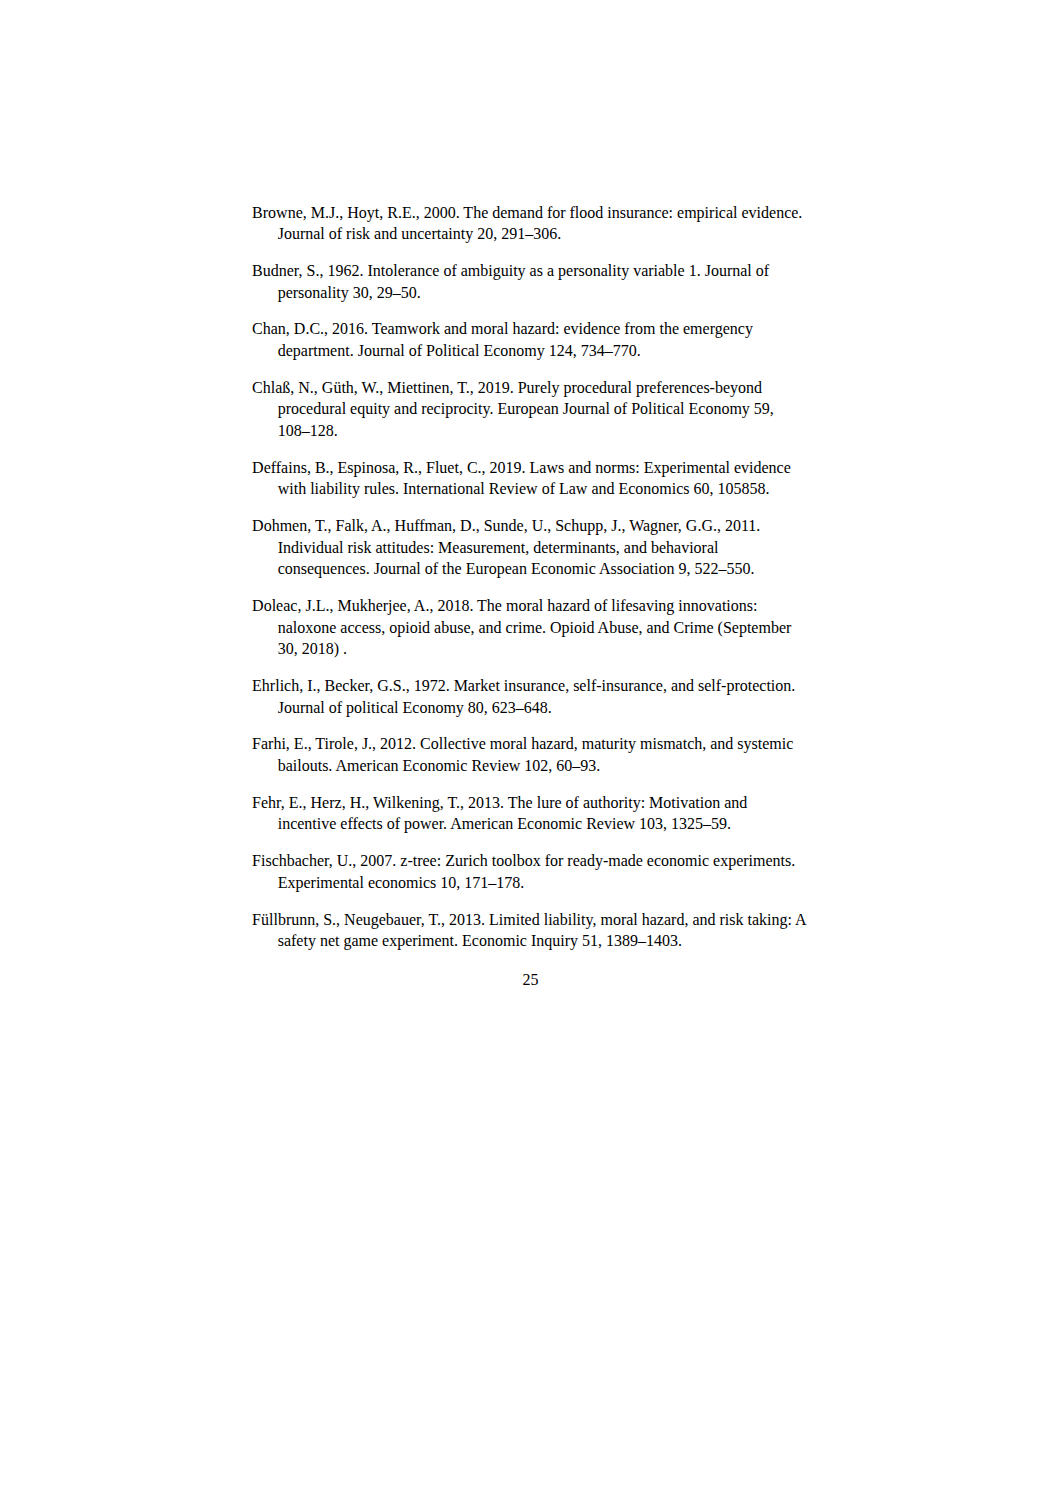Browne, M.J., Hoyt, R.E., 2000. The demand for flood insurance: empirical evidence. Journal of risk and uncertainty 20, 291–306.
Budner, S., 1962. Intolerance of ambiguity as a personality variable 1. Journal of personality 30, 29–50.
Chan, D.C., 2016. Teamwork and moral hazard: evidence from the emergency department. Journal of Political Economy 124, 734–770.
Chlaß, N., Güth, W., Miettinen, T., 2019. Purely procedural preferences-beyond procedural equity and reciprocity. European Journal of Political Economy 59, 108–128.
Deffains, B., Espinosa, R., Fluet, C., 2019. Laws and norms: Experimental evidence with liability rules. International Review of Law and Economics 60, 105858.
Dohmen, T., Falk, A., Huffman, D., Sunde, U., Schupp, J., Wagner, G.G., 2011. Individual risk attitudes: Measurement, determinants, and behavioral consequences. Journal of the European Economic Association 9, 522–550.
Doleac, J.L., Mukherjee, A., 2018. The moral hazard of lifesaving innovations: naloxone access, opioid abuse, and crime. Opioid Abuse, and Crime (September 30, 2018) .
Ehrlich, I., Becker, G.S., 1972. Market insurance, self-insurance, and self-protection. Journal of political Economy 80, 623–648.
Farhi, E., Tirole, J., 2012. Collective moral hazard, maturity mismatch, and systemic bailouts. American Economic Review 102, 60–93.
Fehr, E., Herz, H., Wilkening, T., 2013. The lure of authority: Motivation and incentive effects of power. American Economic Review 103, 1325–59.
Fischbacher, U., 2007. z-tree: Zurich toolbox for ready-made economic experiments. Experimental economics 10, 171–178.
Füllbrunn, S., Neugebauer, T., 2013. Limited liability, moral hazard, and risk taking: A safety net game experiment. Economic Inquiry 51, 1389–1403.
25